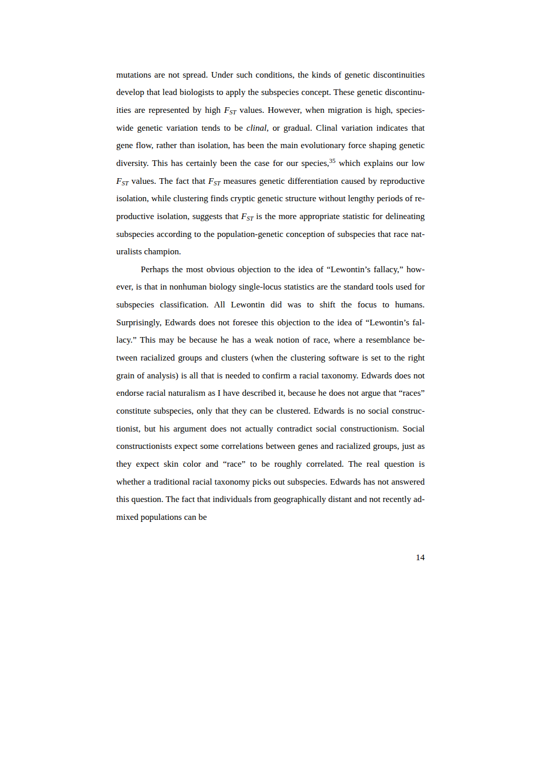mutations are not spread. Under such conditions, the kinds of genetic discontinuities develop that lead biologists to apply the subspecies concept. These genetic discontinuities are represented by high FST values. However, when migration is high, species-wide genetic variation tends to be clinal, or gradual. Clinal variation indicates that gene flow, rather than isolation, has been the main evolutionary force shaping genetic diversity. This has certainly been the case for our species,35 which explains our low FST values. The fact that FST measures genetic differentiation caused by reproductive isolation, while clustering finds cryptic genetic structure without lengthy periods of reproductive isolation, suggests that FST is the more appropriate statistic for delineating subspecies according to the population-genetic conception of subspecies that race naturalists champion.
Perhaps the most obvious objection to the idea of “Lewontin’s fallacy,” however, is that in nonhuman biology single-locus statistics are the standard tools used for subspecies classification. All Lewontin did was to shift the focus to humans. Surprisingly, Edwards does not foresee this objection to the idea of “Lewontin’s fallacy.” This may be because he has a weak notion of race, where a resemblance between racialized groups and clusters (when the clustering software is set to the right grain of analysis) is all that is needed to confirm a racial taxonomy. Edwards does not endorse racial naturalism as I have described it, because he does not argue that “races” constitute subspecies, only that they can be clustered. Edwards is no social constructionist, but his argument does not actually contradict social constructionism. Social constructionists expect some correlations between genes and racialized groups, just as they expect skin color and “race” to be roughly correlated. The real question is whether a traditional racial taxonomy picks out subspecies. Edwards has not answered this question. The fact that individuals from geographically distant and not recently admixed populations can be
14